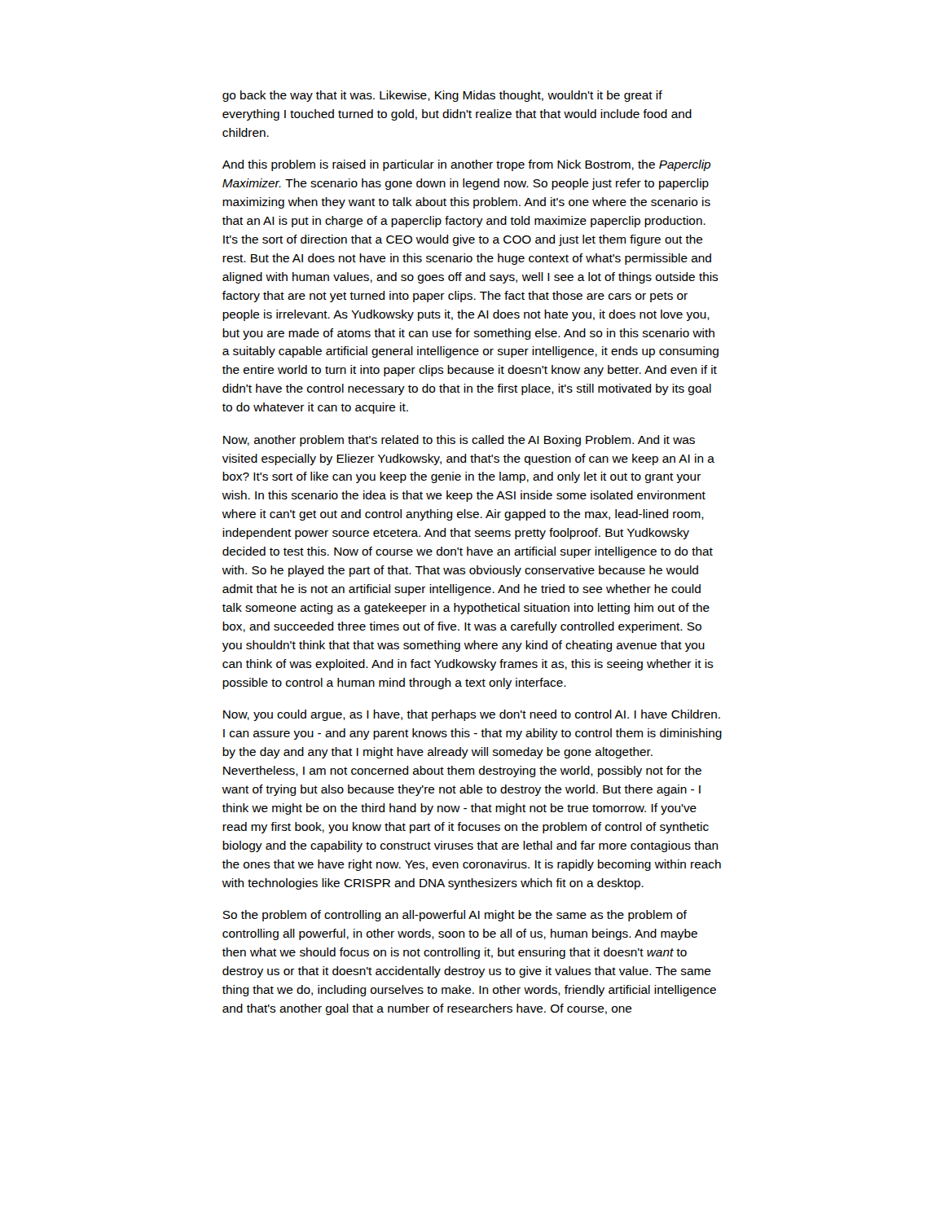go back the way that it was. Likewise, King Midas thought, wouldn't it be great if everything I touched turned to gold, but didn't realize that that would include food and children.
And this problem is raised in particular in another trope from Nick Bostrom, the Paperclip Maximizer. The scenario has gone down in legend now. So people just refer to paperclip maximizing when they want to talk about this problem. And it's one where the scenario is that an AI is put in charge of a paperclip factory and told maximize paperclip production. It's the sort of direction that a CEO would give to a COO and just let them figure out the rest. But the AI does not have in this scenario the huge context of what's permissible and aligned with human values, and so goes off and says, well I see a lot of things outside this factory that are not yet turned into paper clips. The fact that those are cars or pets or people is irrelevant. As Yudkowsky puts it, the AI does not hate you, it does not love you, but you are made of atoms that it can use for something else. And so in this scenario with a suitably capable artificial general intelligence or super intelligence, it ends up consuming the entire world to turn it into paper clips because it doesn't know any better. And even if it didn't have the control necessary to do that in the first place, it's still motivated by its goal to do whatever it can to acquire it.
Now, another problem that's related to this is called the AI Boxing Problem. And it was visited especially by Eliezer Yudkowsky, and that's the question of can we keep an AI in a box? It's sort of like can you keep the genie in the lamp, and only let it out to grant your wish. In this scenario the idea is that we keep the ASI inside some isolated environment where it can't get out and control anything else. Air gapped to the max, lead-lined room, independent power source etcetera. And that seems pretty foolproof. But Yudkowsky decided to test this. Now of course we don't have an artificial super intelligence to do that with. So he played the part of that. That was obviously conservative because he would admit that he is not an artificial super intelligence. And he tried to see whether he could talk someone acting as a gatekeeper in a hypothetical situation into letting him out of the box, and succeeded three times out of five. It was a carefully controlled experiment. So you shouldn't think that that was something where any kind of cheating avenue that you can think of was exploited. And in fact Yudkowsky frames it as, this is seeing whether it is possible to control a human mind through a text only interface.
Now, you could argue, as I have, that perhaps we don't need to control AI. I have Children. I can assure you - and any parent knows this - that my ability to control them is diminishing by the day and any that I might have already will someday be gone altogether. Nevertheless, I am not concerned about them destroying the world, possibly not for the want of trying but also because they're not able to destroy the world. But there again - I think we might be on the third hand by now - that might not be true tomorrow. If you've read my first book, you know that part of it focuses on the problem of control of synthetic biology and the capability to construct viruses that are lethal and far more contagious than the ones that we have right now. Yes, even coronavirus. It is rapidly becoming within reach with technologies like CRISPR and DNA synthesizers which fit on a desktop.
So the problem of controlling an all-powerful AI might be the same as the problem of controlling all powerful, in other words, soon to be all of us, human beings. And maybe then what we should focus on is not controlling it, but ensuring that it doesn't want to destroy us or that it doesn't accidentally destroy us to give it values that value. The same thing that we do, including ourselves to make. In other words, friendly artificial intelligence and that's another goal that a number of researchers have. Of course, one